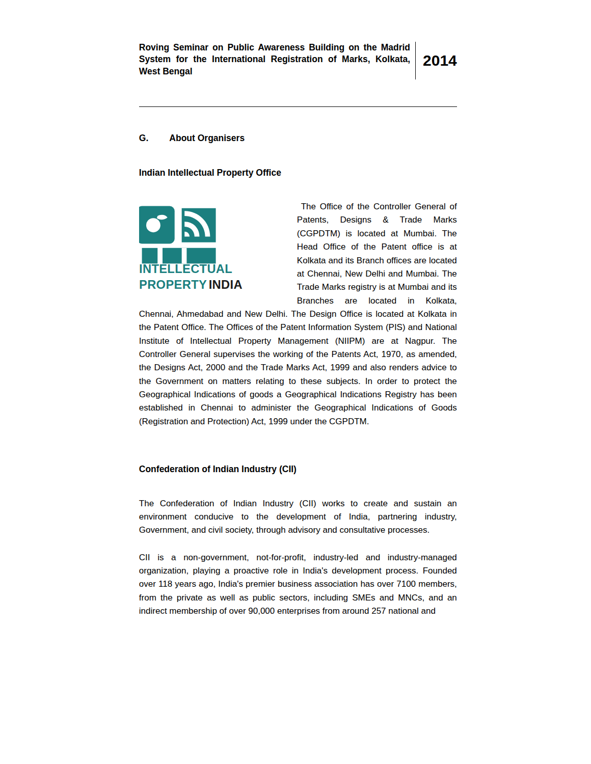Roving Seminar on Public Awareness Building on the Madrid System for the International Registration of Marks, Kolkata, West Bengal
2014
G. About Organisers
Indian Intellectual Property Office
INTELLECTUAL PROPERTY INDIA
The Office of the Controller General of Patents, Designs & Trade Marks (CGPDTM) is located at Mumbai. The Head Office of the Patent office is at Kolkata and its Branch offices are located at Chennai, New Delhi and Mumbai. The Trade Marks registry is at Mumbai and its Branches are located in Kolkata, Chennai, Ahmedabad and New Delhi. The Design Office is located at Kolkata in the Patent Office. The Offices of the Patent Information System (PIS) and National Institute of Intellectual Property Management (NIIPM) are at Nagpur. The Controller General supervises the working of the Patents Act, 1970, as amended, the Designs Act, 2000 and the Trade Marks Act, 1999 and also renders advice to the Government on matters relating to these subjects. In order to protect the Geographical Indications of goods a Geographical Indications Registry has been established in Chennai to administer the Geographical Indications of Goods (Registration and Protection) Act, 1999 under the CGPDTM.
Confederation of Indian Industry (CII)
The Confederation of Indian Industry (CII) works to create and sustain an environment conducive to the development of India, partnering industry, Government, and civil society, through advisory and consultative processes.
CII is a non-government, not-for-profit, industry-led and industry-managed organization, playing a proactive role in India's development process. Founded over 118 years ago, India's premier business association has over 7100 members, from the private as well as public sectors, including SMEs and MNCs, and an indirect membership of over 90,000 enterprises from around 257 national and